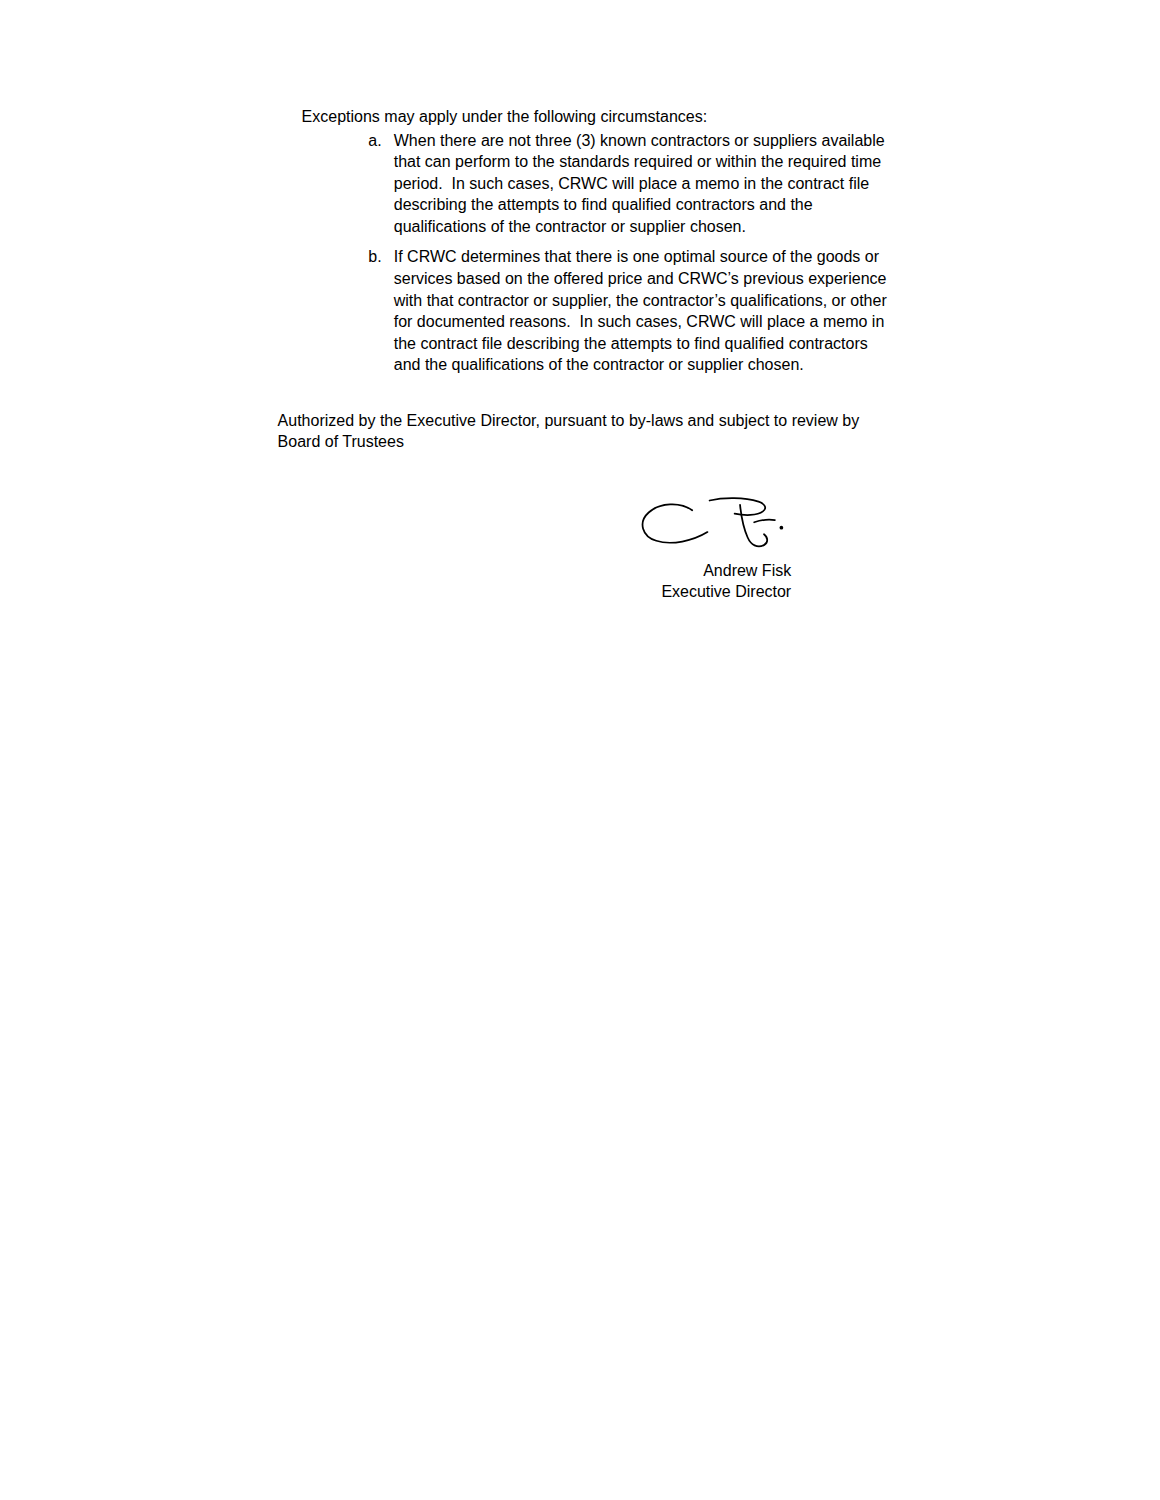Exceptions may apply under the following circumstances:
When there are not three (3) known contractors or suppliers available that can perform to the standards required or within the required time period. In such cases, CRWC will place a memo in the contract file describing the attempts to find qualified contractors and the qualifications of the contractor or supplier chosen.
If CRWC determines that there is one optimal source of the goods or services based on the offered price and CRWC’s previous experience with that contractor or supplier, the contractor’s qualifications, or other for documented reasons. In such cases, CRWC will place a memo in the contract file describing the attempts to find qualified contractors and the qualifications of the contractor or supplier chosen.
Authorized by the Executive Director, pursuant to by-laws and subject to review by Board of Trustees
Andrew Fisk
Executive Director